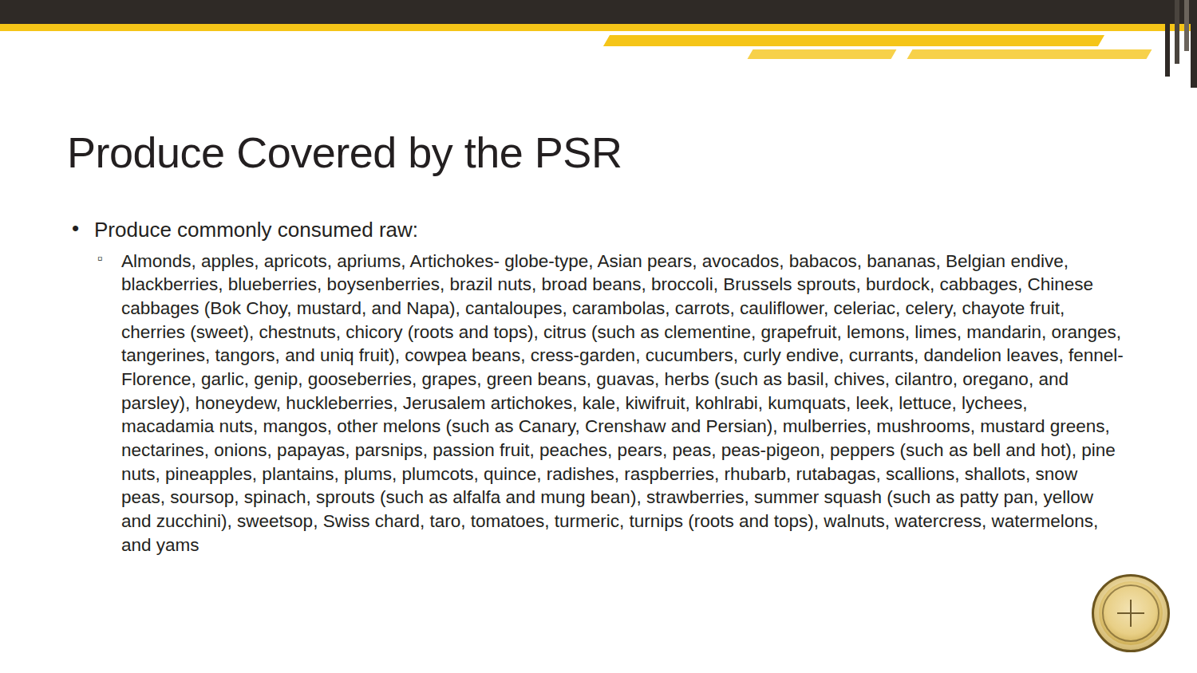Produce Covered by the PSR
Produce commonly consumed raw:
Almonds, apples, apricots, apriums, Artichokes- globe-type, Asian pears, avocados, babacos, bananas, Belgian endive, blackberries, blueberries, boysenberries, brazil nuts, broad beans, broccoli, Brussels sprouts, burdock, cabbages, Chinese cabbages (Bok Choy, mustard, and Napa), cantaloupes, carambolas, carrots, cauliflower, celeriac, celery, chayote fruit, cherries (sweet), chestnuts, chicory (roots and tops), citrus (such as clementine, grapefruit, lemons, limes, mandarin, oranges, tangerines, tangors, and uniq fruit), cowpea beans, cress-garden, cucumbers, curly endive, currants, dandelion leaves, fennel-Florence, garlic, genip, gooseberries, grapes, green beans, guavas, herbs (such as basil, chives, cilantro, oregano, and parsley), honeydew, huckleberries, Jerusalem artichokes, kale, kiwifruit, kohlrabi, kumquats, leek, lettuce, lychees, macadamia nuts, mangos, other melons (such as Canary, Crenshaw and Persian), mulberries, mushrooms, mustard greens, nectarines, onions, papayas, parsnips, passion fruit, peaches, pears, peas, peas-pigeon, peppers (such as bell and hot), pine nuts, pineapples, plantains, plums, plumcots, quince, radishes, raspberries, rhubarb, rutabagas, scallions, shallots, snow peas, soursop, spinach, sprouts (such as alfalfa and mung bean), strawberries, summer squash (such as patty pan, yellow and zucchini), sweetsop, Swiss chard, taro, tomatoes, turmeric, turnips (roots and tops), walnuts, watercress, watermelons, and yams